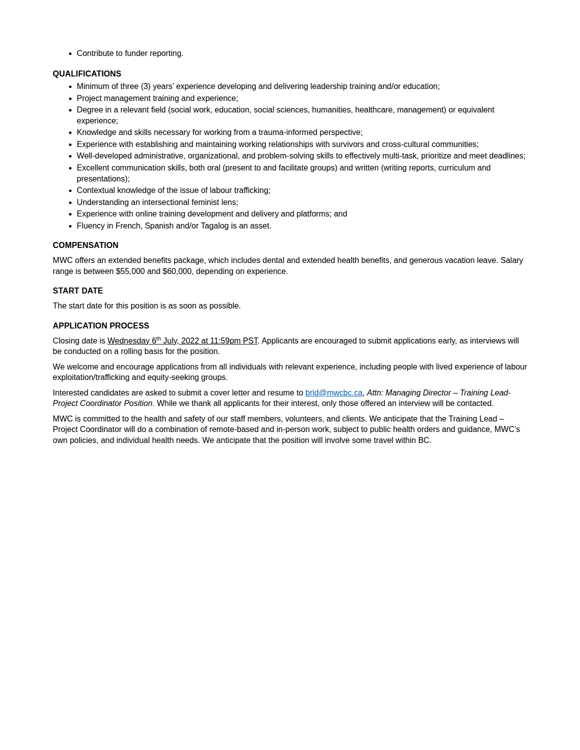Contribute to funder reporting.
QUALIFICATIONS
Minimum of three (3) years’ experience developing and delivering leadership training and/or education;
Project management training and experience;
Degree in a relevant field (social work, education, social sciences, humanities, healthcare, management) or equivalent experience;
Knowledge and skills necessary for working from a trauma-informed perspective;
Experience with establishing and maintaining working relationships with survivors and cross-cultural communities;
Well-developed administrative, organizational, and problem-solving skills to effectively multi-task, prioritize and meet deadlines;
Excellent communication skills, both oral (present to and facilitate groups) and written (writing reports, curriculum and presentations);
Contextual knowledge of the issue of labour trafficking;
Understanding an intersectional feminist lens;
Experience with online training development and delivery and platforms; and
Fluency in French, Spanish and/or Tagalog is an asset.
COMPENSATION
MWC offers an extended benefits package, which includes dental and extended health benefits, and generous vacation leave. Salary range is between $55,000 and $60,000, depending on experience.
START DATE
The start date for this position is as soon as possible.
APPLICATION PROCESS
Closing date is Wednesday 6th July, 2022 at 11:59pm PST. Applicants are encouraged to submit applications early, as interviews will be conducted on a rolling basis for the position.
We welcome and encourage applications from all individuals with relevant experience, including people with lived experience of labour exploitation/trafficking and equity-seeking groups.
Interested candidates are asked to submit a cover letter and resume to brid@mwcbc.ca, Attn: Managing Director – Training Lead-Project Coordinator Position. While we thank all applicants for their interest, only those offered an interview will be contacted.
MWC is committed to the health and safety of our staff members, volunteers, and clients. We anticipate that the Training Lead – Project Coordinator will do a combination of remote-based and in-person work, subject to public health orders and guidance, MWC’s own policies, and individual health needs. We anticipate that the position will involve some travel within BC.